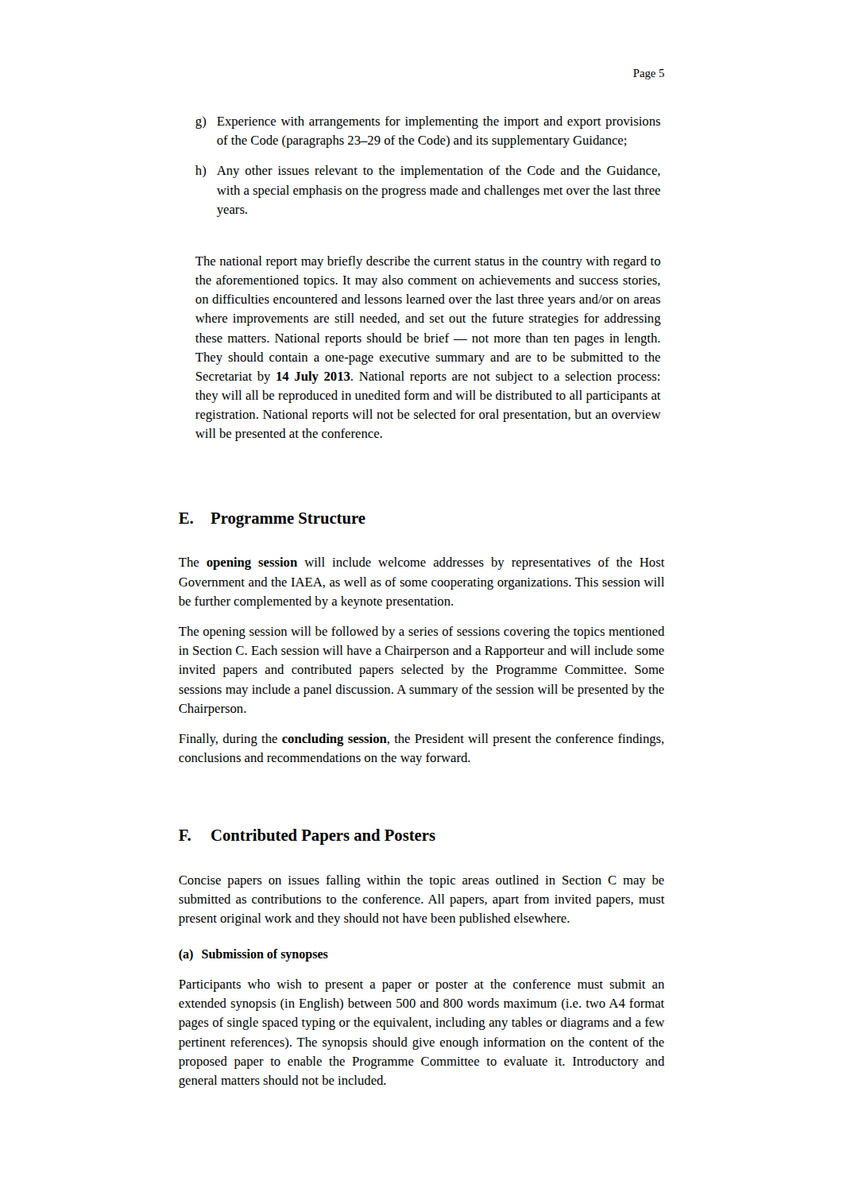Page 5
g) Experience with arrangements for implementing the import and export provisions of the Code (paragraphs 23–29 of the Code) and its supplementary Guidance;
h) Any other issues relevant to the implementation of the Code and the Guidance, with a special emphasis on the progress made and challenges met over the last three years.
The national report may briefly describe the current status in the country with regard to the aforementioned topics. It may also comment on achievements and success stories, on difficulties encountered and lessons learned over the last three years and/or on areas where improvements are still needed, and set out the future strategies for addressing these matters. National reports should be brief — not more than ten pages in length. They should contain a one-page executive summary and are to be submitted to the Secretariat by 14 July 2013. National reports are not subject to a selection process: they will all be reproduced in unedited form and will be distributed to all participants at registration. National reports will not be selected for oral presentation, but an overview will be presented at the conference.
E. Programme Structure
The opening session will include welcome addresses by representatives of the Host Government and the IAEA, as well as of some cooperating organizations. This session will be further complemented by a keynote presentation.
The opening session will be followed by a series of sessions covering the topics mentioned in Section C. Each session will have a Chairperson and a Rapporteur and will include some invited papers and contributed papers selected by the Programme Committee. Some sessions may include a panel discussion. A summary of the session will be presented by the Chairperson.
Finally, during the concluding session, the President will present the conference findings, conclusions and recommendations on the way forward.
F. Contributed Papers and Posters
Concise papers on issues falling within the topic areas outlined in Section C may be submitted as contributions to the conference. All papers, apart from invited papers, must present original work and they should not have been published elsewhere.
(a) Submission of synopses
Participants who wish to present a paper or poster at the conference must submit an extended synopsis (in English) between 500 and 800 words maximum (i.e. two A4 format pages of single spaced typing or the equivalent, including any tables or diagrams and a few pertinent references). The synopsis should give enough information on the content of the proposed paper to enable the Programme Committee to evaluate it. Introductory and general matters should not be included.